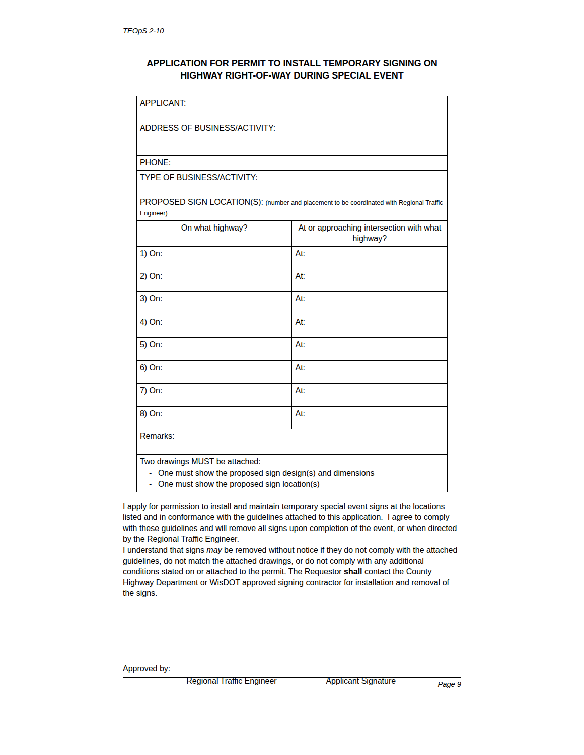TEOpS 2-10
APPLICATION FOR PERMIT TO INSTALL TEMPORARY SIGNING ON HIGHWAY RIGHT-OF-WAY DURING SPECIAL EVENT
| APPLICANT: |
| ADDRESS OF BUSINESS/ACTIVITY: |
| PHONE: |
| TYPE OF BUSINESS/ACTIVITY: |
| PROPOSED SIGN LOCATION(S): (number and placement to be coordinated with Regional Traffic Engineer) |
| On what highway? | At or approaching intersection with what highway? |
| 1) On: | At: |
| 2) On: | At: |
| 3) On: | At: |
| 4) On: | At: |
| 5) On: | At: |
| 6) On: | At: |
| 7) On: | At: |
| 8) On: | At: |
| Remarks: |
| Two drawings MUST be attached: One must show the proposed sign design(s) and dimensions One must show the proposed sign location(s) |
I apply for permission to install and maintain temporary special event signs at the locations listed and in conformance with the guidelines attached to this application. I agree to comply with these guidelines and will remove all signs upon completion of the event, or when directed by the Regional Traffic Engineer.
I understand that signs may be removed without notice if they do not comply with the attached guidelines, do not match the attached drawings, or do not comply with any additional conditions stated on or attached to the permit. The Requestor shall contact the County Highway Department or WisDOT approved signing contractor for installation and removal of the signs.
Approved by:
Regional Traffic Engineer
Applicant Signature
Page 9